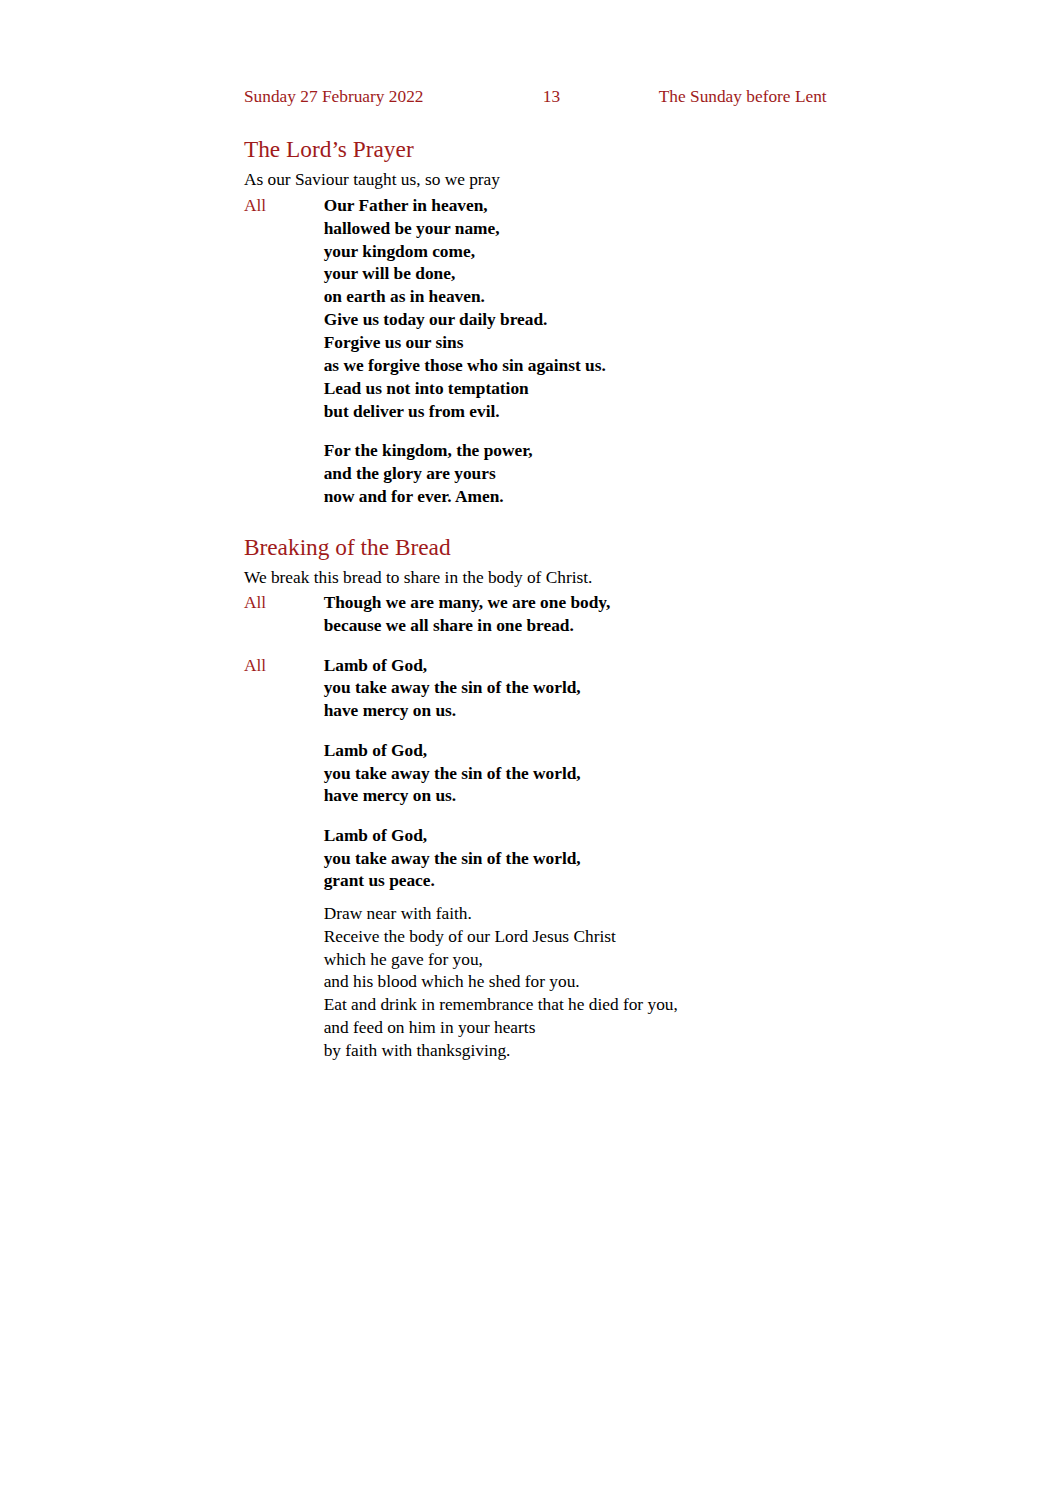Sunday 27 February 2022
13
The Sunday before Lent
The Lord’s Prayer
As our Saviour taught us, so we pray
All
Our Father in heaven,
hallowed be your name,
your kingdom come,
your will be done,
on earth as in heaven.
Give us today our daily bread.
Forgive us our sins
as we forgive those who sin against us.
Lead us not into temptation
but deliver us from evil.
For the kingdom, the power,
and the glory are yours
now and for ever. Amen.
Breaking of the Bread
We break this bread to share in the body of Christ.
All
Though we are many, we are one body,
because we all share in one bread.
All
Lamb of God,
you take away the sin of the world,
have mercy on us.
Lamb of God,
you take away the sin of the world,
have mercy on us.
Lamb of God,
you take away the sin of the world,
grant us peace.
Draw near with faith.
Receive the body of our Lord Jesus Christ
which he gave for you,
and his blood which he shed for you.
Eat and drink in remembrance that he died for you,
and feed on him in your hearts
by faith with thanksgiving.